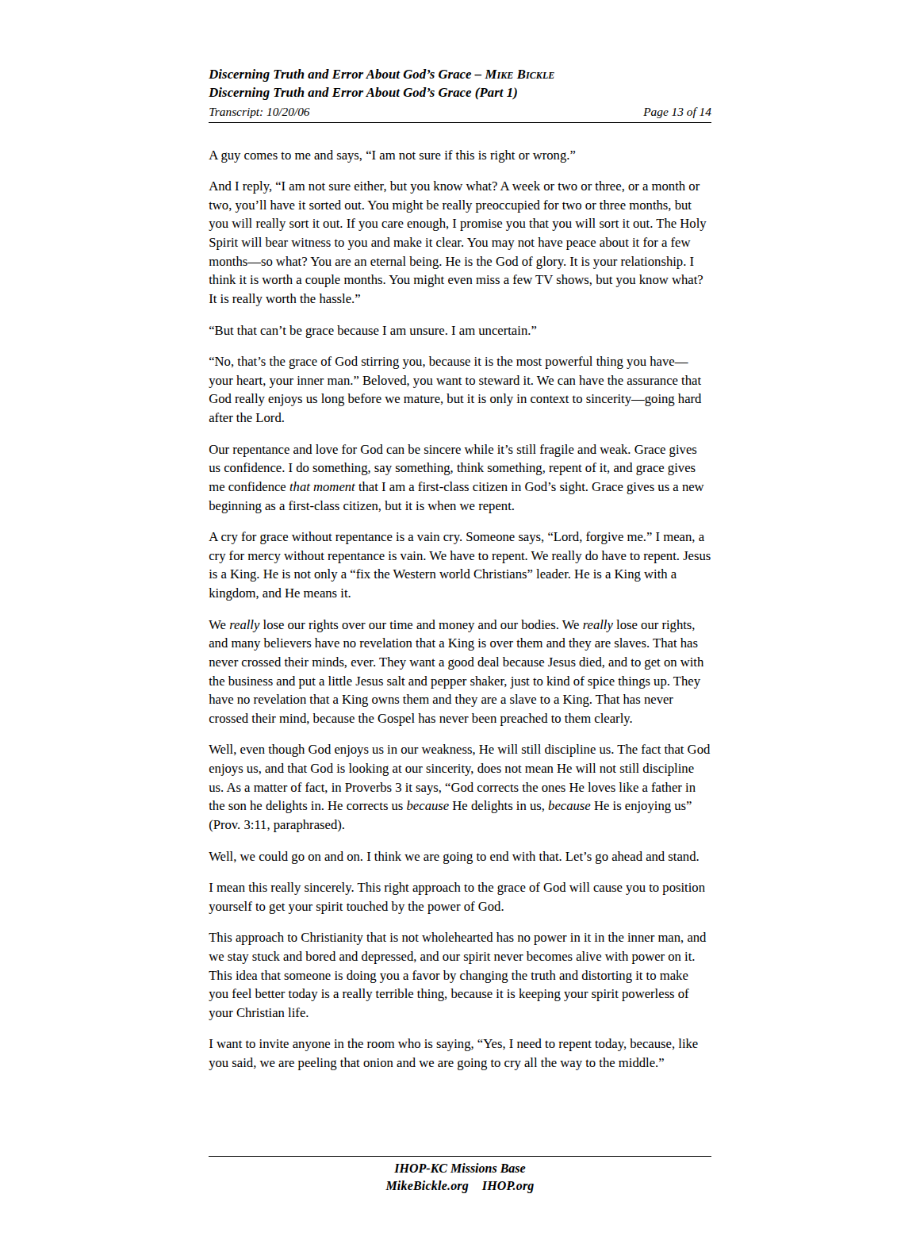Discerning Truth and Error About God’s Grace – Mike Bickle
Discerning Truth and Error About God’s Grace (Part 1)
Transcript: 10/20/06 Page 13 of 14
A guy comes to me and says, “I am not sure if this is right or wrong.”
And I reply, “I am not sure either, but you know what? A week or two or three, or a month or two, you’ll have it sorted out. You might be really preoccupied for two or three months, but you will really sort it out. If you care enough, I promise you that you will sort it out. The Holy Spirit will bear witness to you and make it clear. You may not have peace about it for a few months—so what? You are an eternal being. He is the God of glory. It is your relationship. I think it is worth a couple months. You might even miss a few TV shows, but you know what? It is really worth the hassle.”
“But that can’t be grace because I am unsure. I am uncertain.”
“No, that’s the grace of God stirring you, because it is the most powerful thing you have—your heart, your inner man.” Beloved, you want to steward it. We can have the assurance that God really enjoys us long before we mature, but it is only in context to sincerity—going hard after the Lord.
Our repentance and love for God can be sincere while it’s still fragile and weak. Grace gives us confidence. I do something, say something, think something, repent of it, and grace gives me confidence that moment that I am a first-class citizen in God’s sight. Grace gives us a new beginning as a first-class citizen, but it is when we repent.
A cry for grace without repentance is a vain cry. Someone says, “Lord, forgive me.” I mean, a cry for mercy without repentance is vain. We have to repent. We really do have to repent. Jesus is a King. He is not only a “fix the Western world Christians” leader. He is a King with a kingdom, and He means it.
We really lose our rights over our time and money and our bodies. We really lose our rights, and many believers have no revelation that a King is over them and they are slaves. That has never crossed their minds, ever. They want a good deal because Jesus died, and to get on with the business and put a little Jesus salt and pepper shaker, just to kind of spice things up. They have no revelation that a King owns them and they are a slave to a King. That has never crossed their mind, because the Gospel has never been preached to them clearly.
Well, even though God enjoys us in our weakness, He will still discipline us. The fact that God enjoys us, and that God is looking at our sincerity, does not mean He will not still discipline us. As a matter of fact, in Proverbs 3 it says, “God corrects the ones He loves like a father in the son he delights in. He corrects us because He delights in us, because He is enjoying us” (Prov. 3:11, paraphrased).
Well, we could go on and on. I think we are going to end with that. Let’s go ahead and stand.
I mean this really sincerely. This right approach to the grace of God will cause you to position yourself to get your spirit touched by the power of God.
This approach to Christianity that is not wholehearted has no power in it in the inner man, and we stay stuck and bored and depressed, and our spirit never becomes alive with power on it. This idea that someone is doing you a favor by changing the truth and distorting it to make you feel better today is a really terrible thing, because it is keeping your spirit powerless of your Christian life.
I want to invite anyone in the room who is saying, “Yes, I need to repent today, because, like you said, we are peeling that onion and we are going to cry all the way to the middle.”
IHOP-KC Missions Base
MikeBickle.org IHOP.org